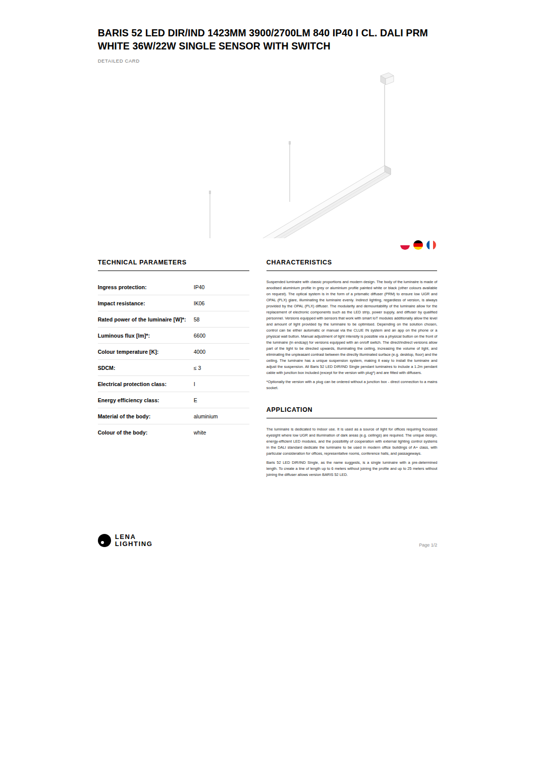BARIS 52 LED DIR/IND 1423MM 3900/2700LM 840 IP40 I CL. DALI PRM WHITE 36W/22W SINGLE SENSOR WITH SWITCH
Detailed card
Technical parameters
| Ingress protection: | IP40 |
| Impact resistance: | IK06 |
| Rated power of the luminaire [W]*: | 58 |
| Luminous flux [lm]*: | 6600 |
| Colour temperature [K]: | 4000 |
| SDCM: | ≤ 3 |
| Electrical protection class: | I |
| Energy efficiency class: | E |
| Material of the body: | aluminium |
| Colour of the body: | white |
Characteristics
Suspended luminaire with classic proportions and modern design. The body of the luminaire is made of anodised aluminium profile in grey or aluminium profile painted white or black (other colours available on request). The optical system is in the form of a prismatic diffuser (PRM) to ensure low UGR and OPAL (PLX) glare, illuminating the luminaire evenly. Indirect lighting, regardless of version, is always provided by the OPAL (PLX) diffuser. The modularity and demountability of the luminaire allow for the replacement of electronic components such as the LED strip, power supply, and diffuser by qualified personnel. Versions equipped with sensors that work with smart IoT modules additionally allow the level and amount of light provided by the luminaire to be optimised. Depending on the solution chosen, control can be either automatic or manual via the CLUE IN system and an app on the phone or a physical wall button. Manual adjustment of light intensity is possible via a physical button on the front of the luminaire (in endcap) for versions equipped with an on/off switch. The direct/indirect versions allow part of the light to be directed upwards, illuminating the ceiling, increasing the volume of light, and eliminating the unpleasant contrast between the directly illuminated surface (e.g. desktop, floor) and the ceiling. The luminaire has a unique suspension system, making it easy to install the luminaire and adjust the suspension. All Baris 52 LED DIR/IND Single pendant luminaires to include a 1.2m pendant cable with junction box included (except for the version with plug*) and are fitted with diffusers.
*Optionally the version with a plug can be ordered without a junction box - direct connection to a mains socket.
Application
The luminaire is dedicated to indoor use. It is used as a source of light for offices requiring focussed eyesight where low UGR and illumination of dark areas (e.g. ceilings) are required. The unique design, energy-efficient LED modules, and the possibility of cooperation with external lighting control systems in the DALI standard dedicate the luminaire to be used in modern office buildings of A+ class, with particular consideration for offices, representative rooms, conference halls, and passageways.
Baris 52 LED DIR/IND Single, as the name suggests, is a single luminaire with a pre-determined length. To create a line of length up to 6 meters without joining the profile and up to 25 meters without joining the diffuser allows version BARIS 52 LED.
LENA
LIGHTING
Page 1/2